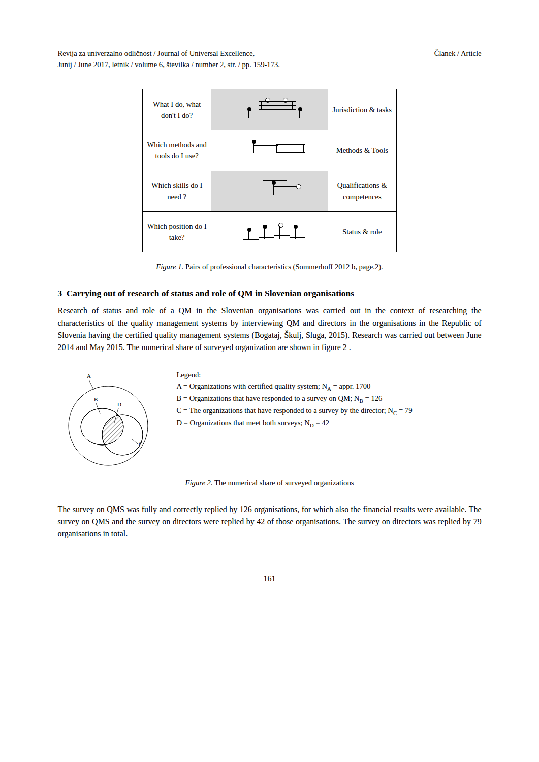Revija za univerzalno odličnost / Journal of Universal Excellence,
Junij / June 2017, letnik / volume 6, številka / number 2, str. / pp. 159-173.
Članek / Article
| What I do, what don't I do? | | Jurisdiction & tasks |
| Which methods and tools do I use? | | Methods & Tools |
| Which skills do I need ? | | Qualifications & competences |
| Which position do I take? | | Status & role |
Figure 1. Pairs of professional characteristics (Sommerhoff 2012 b, page.2).
3 Carrying out of research of status and role of QM in Slovenian organisations
Research of status and role of a QM in the Slovenian organisations was carried out in the context of researching the characteristics of the quality management systems by interviewing QM and directors in the organisations in the Republic of Slovenia having the certified quality management systems (Bogataj, Škulj, Sluga, 2015). Research was carried out between June 2014 and May 2015. The numerical share of surveyed organization are shown in figure 2 .
A B D C
Legend:
A = Organizations with certified quality system; NA = appr. 1700
B = Organizations that have responded to a survey on QM; NB = 126
C = The organizations that have responded to a survey by the director; NC = 79
D = Organizations that meet both surveys; ND = 42
Figure 2. The numerical share of surveyed organizations
The survey on QMS was fully and correctly replied by 126 organisations, for which also the financial results were available. The survey on QMS and the survey on directors were replied by 42 of those organisations. The survey on directors was replied by 79 organisations in total.
161